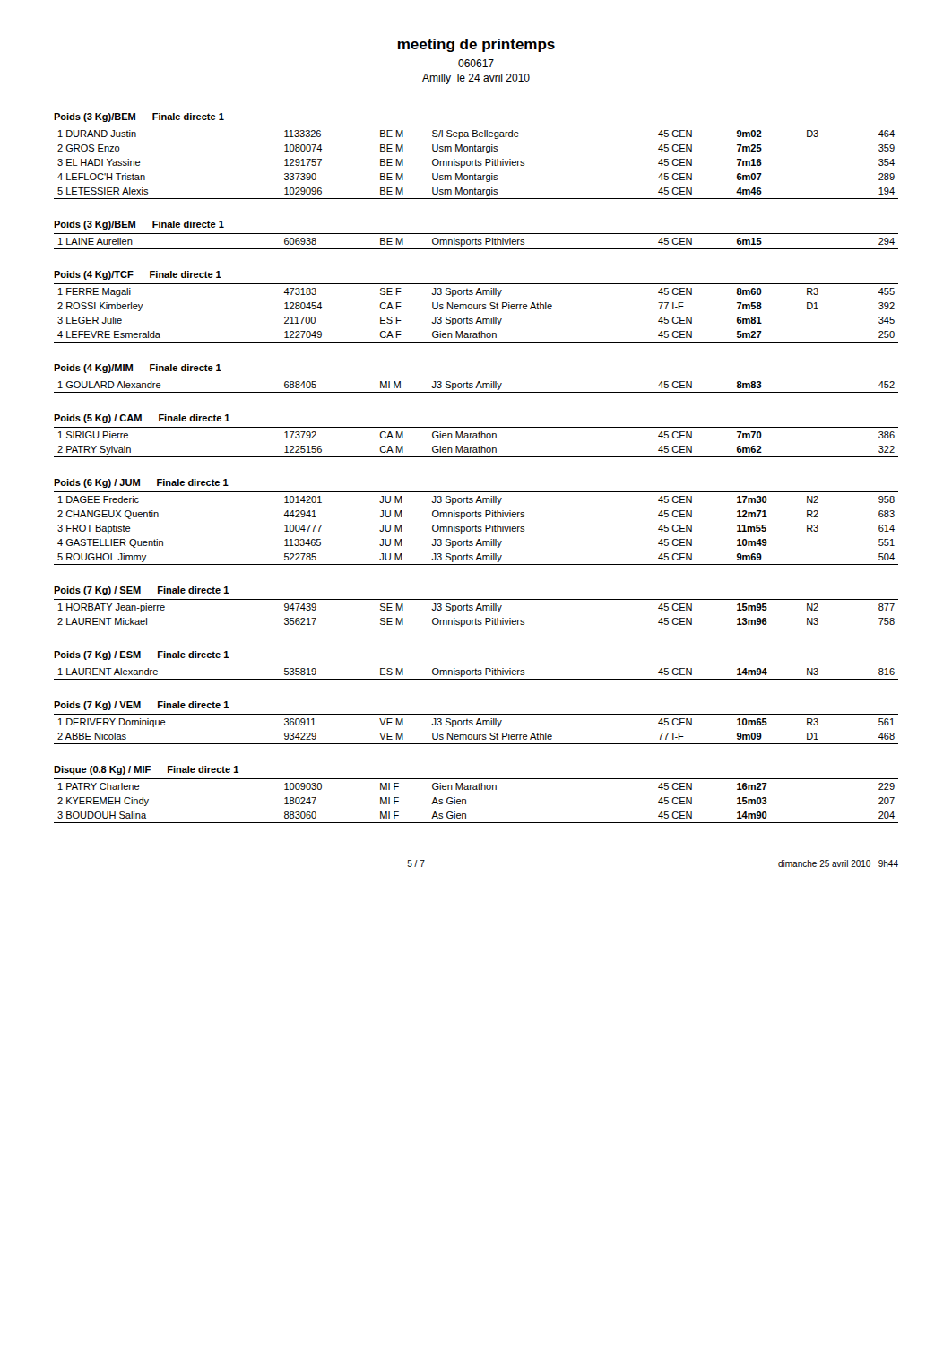meeting de printemps
060617
Amilly le 24 avril 2010
Poids (3 Kg)/BEMFinale directe 1
| 1 DURAND Justin | 1133326 | BE M | S/l Sepa Bellegarde | 45 CEN | 9m02 | D3 | 464 |
| 2 GROS Enzo | 1080074 | BE M | Usm Montargis | 45 CEN | 7m25 | | 359 |
| 3 EL HADI Yassine | 1291757 | BE M | Omnisports Pithiviers | 45 CEN | 7m16 | | 354 |
| 4 LEFLOC'H Tristan | 337390 | BE M | Usm Montargis | 45 CEN | 6m07 | | 289 |
| 5 LETESSIER Alexis | 1029096 | BE M | Usm Montargis | 45 CEN | 4m46 | | 194 |
Poids (3 Kg)/BEMFinale directe 1
| 1 LAINE Aurelien | 606938 | BE M | Omnisports Pithiviers | 45 CEN | 6m15 | | 294 |
Poids (4 Kg)/TCFFinale directe 1
| 1 FERRE Magali | 473183 | SE F | J3 Sports Amilly | 45 CEN | 8m60 | R3 | 455 |
| 2 ROSSI Kimberley | 1280454 | CA F | Us Nemours St Pierre Athle | 77 I-F | 7m58 | D1 | 392 |
| 3 LEGER Julie | 211700 | ES F | J3 Sports Amilly | 45 CEN | 6m81 | | 345 |
| 4 LEFEVRE Esmeralda | 1227049 | CA F | Gien Marathon | 45 CEN | 5m27 | | 250 |
Poids (4 Kg)/MIMFinale directe 1
| 1 GOULARD Alexandre | 688405 | MI M | J3 Sports Amilly | 45 CEN | 8m83 | | 452 |
Poids (5 Kg) / CAMFinale directe 1
| 1 SIRIGU Pierre | 173792 | CA M | Gien Marathon | 45 CEN | 7m70 | | 386 |
| 2 PATRY Sylvain | 1225156 | CA M | Gien Marathon | 45 CEN | 6m62 | | 322 |
Poids (6 Kg) / JUMFinale directe 1
| 1 DAGEE Frederic | 1014201 | JU M | J3 Sports Amilly | 45 CEN | 17m30 | N2 | 958 |
| 2 CHANGEUX Quentin | 442941 | JU M | Omnisports Pithiviers | 45 CEN | 12m71 | R2 | 683 |
| 3 FROT Baptiste | 1004777 | JU M | Omnisports Pithiviers | 45 CEN | 11m55 | R3 | 614 |
| 4 GASTELLIER Quentin | 1133465 | JU M | J3 Sports Amilly | 45 CEN | 10m49 | | 551 |
| 5 ROUGHOL Jimmy | 522785 | JU M | J3 Sports Amilly | 45 CEN | 9m69 | | 504 |
Poids (7 Kg) / SEMFinale directe 1
| 1 HORBATY Jean-pierre | 947439 | SE M | J3 Sports Amilly | 45 CEN | 15m95 | N2 | 877 |
| 2 LAURENT Mickael | 356217 | SE M | Omnisports Pithiviers | 45 CEN | 13m96 | N3 | 758 |
Poids (7 Kg) / ESMFinale directe 1
| 1 LAURENT Alexandre | 535819 | ES M | Omnisports Pithiviers | 45 CEN | 14m94 | N3 | 816 |
Poids (7 Kg) / VEMFinale directe 1
| 1 DERIVERY Dominique | 360911 | VE M | J3 Sports Amilly | 45 CEN | 10m65 | R3 | 561 |
| 2 ABBE Nicolas | 934229 | VE M | Us Nemours St Pierre Athle | 77 I-F | 9m09 | D1 | 468 |
Disque (0.8 Kg) / MIFFinale directe 1
| 1 PATRY Charlene | 1009030 | MI F | Gien Marathon | 45 CEN | 16m27 | | 229 |
| 2 KYEREMEH Cindy | 180247 | MI F | As Gien | 45 CEN | 15m03 | | 207 |
| 3 BOUDOUH Salina | 883060 | MI F | As Gien | 45 CEN | 14m90 | | 204 |
5 / 7 dimanche 25 avril 2010 9h44